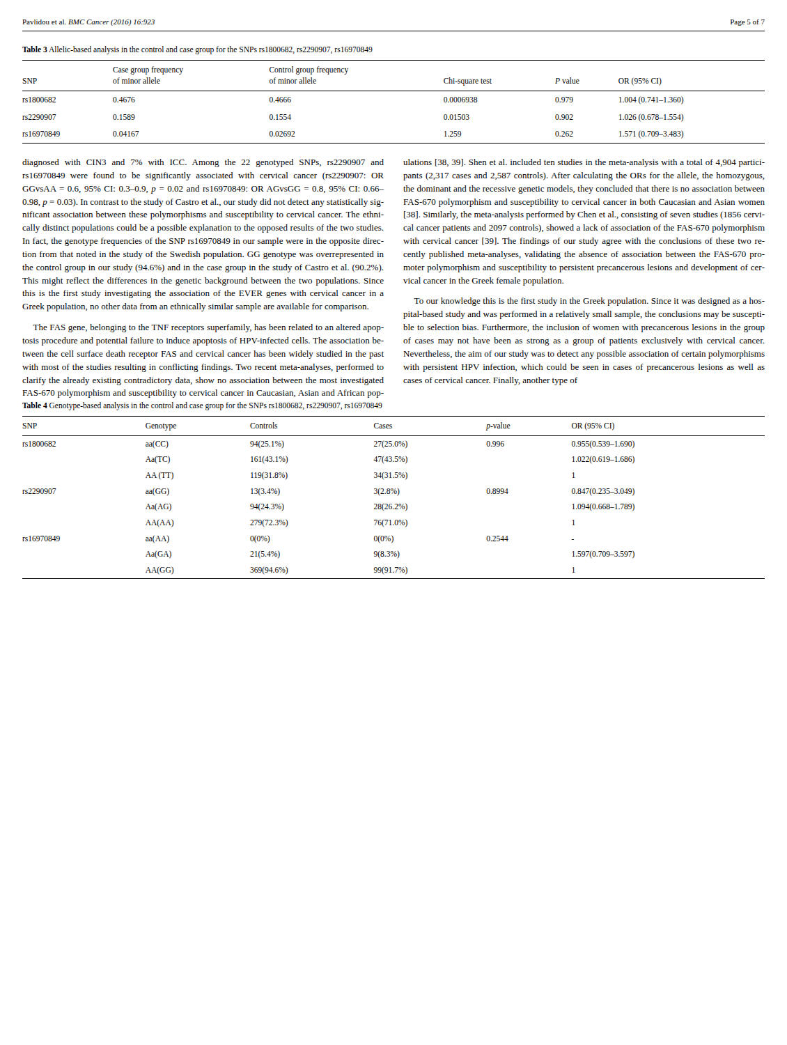Pavlidou et al. BMC Cancer (2016) 16:923
Page 5 of 7
Table 3 Allelic-based analysis in the control and case group for the SNPs rs1800682, rs2290907, rs16970849
| SNP | Case group frequency of minor allele | Control group frequency of minor allele | Chi-square test | P value | OR (95% CI) |
| --- | --- | --- | --- | --- | --- |
| rs1800682 | 0.4676 | 0.4666 | 0.0006938 | 0.979 | 1.004 (0.741–1.360) |
| rs2290907 | 0.1589 | 0.1554 | 0.01503 | 0.902 | 1.026 (0.678–1.554) |
| rs16970849 | 0.04167 | 0.02692 | 1.259 | 0.262 | 1.571 (0.709–3.483) |
diagnosed with CIN3 and 7% with ICC. Among the 22 genotyped SNPs, rs2290907 and rs16970849 were found to be significantly associated with cervical cancer (rs2290907: OR GGvsAA = 0.6, 95% CI: 0.3–0.9, p = 0.02 and rs16970849: OR AGvsGG = 0.8, 95% CI: 0.66–0.98, p = 0.03). In contrast to the study of Castro et al., our study did not detect any statistically significant association between these polymorphisms and susceptibility to cervical cancer. The ethnically distinct populations could be a possible explanation to the opposed results of the two studies. In fact, the genotype frequencies of the SNP rs16970849 in our sample were in the opposite direction from that noted in the study of the Swedish population. GG genotype was overrepresented in the control group in our study (94.6%) and in the case group in the study of Castro et al. (90.2%). This might reflect the differences in the genetic background between the two populations. Since this is the first study investigating the association of the EVER genes with cervical cancer in a Greek population, no other data from an ethnically similar sample are available for comparison.
The FAS gene, belonging to the TNF receptors superfamily, has been related to an altered apoptosis procedure and potential failure to induce apoptosis of HPV-infected cells. The association between the cell surface death receptor FAS and cervical cancer has been widely studied in the past with most of the studies resulting in conflicting findings. Two recent meta-analyses, performed to clarify the already existing contradictory data, show no association between the most investigated FAS-670 polymorphism and susceptibility to cervical cancer in Caucasian, Asian and African populations [38, 39]. Shen et al. included ten studies in the meta-analysis with a total of 4,904 participants (2,317 cases and 2,587 controls). After calculating the ORs for the allele, the homozygous, the dominant and the recessive genetic models, they concluded that there is no association between FAS-670 polymorphism and susceptibility to cervical cancer in both Caucasian and Asian women [38]. Similarly, the meta-analysis performed by Chen et al., consisting of seven studies (1856 cervical cancer patients and 2097 controls), showed a lack of association of the FAS-670 polymorphism with cervical cancer [39]. The findings of our study agree with the conclusions of these two recently published meta-analyses, validating the absence of association between the FAS-670 promoter polymorphism and susceptibility to persistent precancerous lesions and development of cervical cancer in the Greek female population.
To our knowledge this is the first study in the Greek population. Since it was designed as a hospital-based study and was performed in a relatively small sample, the conclusions may be susceptible to selection bias. Furthermore, the inclusion of women with precancerous lesions in the group of cases may not have been as strong as a group of patients exclusively with cervical cancer. Nevertheless, the aim of our study was to detect any possible association of certain polymorphisms with persistent HPV infection, which could be seen in cases of precancerous lesions as well as cases of cervical cancer. Finally, another type of
Table 4 Genotype-based analysis in the control and case group for the SNPs rs1800682, rs2290907, rs16970849
| SNP | Genotype | Controls | Cases | p -value | OR (95% CI) |
| --- | --- | --- | --- | --- | --- |
| rs1800682 | aa(CC) | 94(25.1%) | 27(25.0%) | 0.996 | 0.955(0.539–1.690) |
| | Aa(TC) | 161(43.1%) | 47(43.5%) | | 1.022(0.619–1.686) |
| | AA (TT) | 119(31.8%) | 34(31.5%) | | 1 |
| rs2290907 | aa(GG) | 13(3.4%) | 3(2.8%) | 0.8994 | 0.847(0.235–3.049) |
| | Aa(AG) | 94(24.3%) | 28(26.2%) | | 1.094(0.668–1.789) |
| | AA(AA) | 279(72.3%) | 76(71.0%) | | 1 |
| rs16970849 | aa(AA) | 0(0%) | 0(0%) | 0.2544 | - |
| | Aa(GA) | 21(5.4%) | 9(8.3%) | | 1.597(0.709–3.597) |
| | AA(GG) | 369(94.6%) | 99(91.7%) | | 1 |